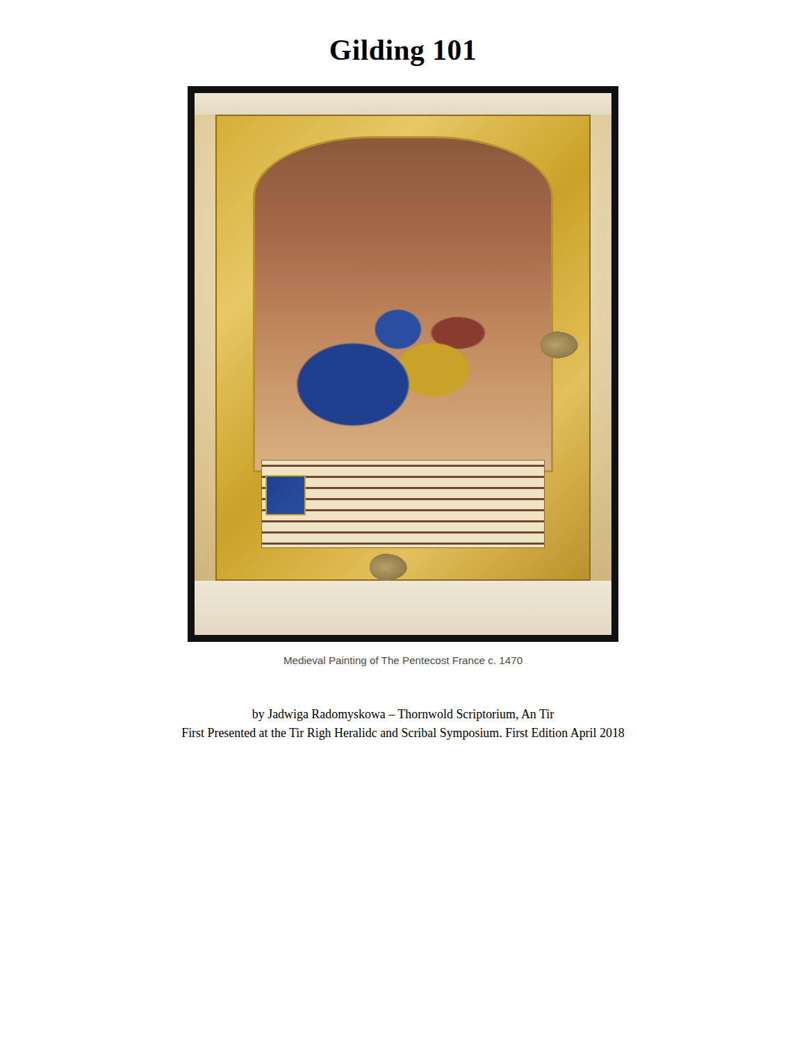Gilding 101
Medieval Painting of The Pentecost France c. 1470
by Jadwiga Radomyskowa – Thornwold Scriptorium, An Tir
First Presented at the Tir Righ Heralidc and Scribal Symposium. First Edition April 2018